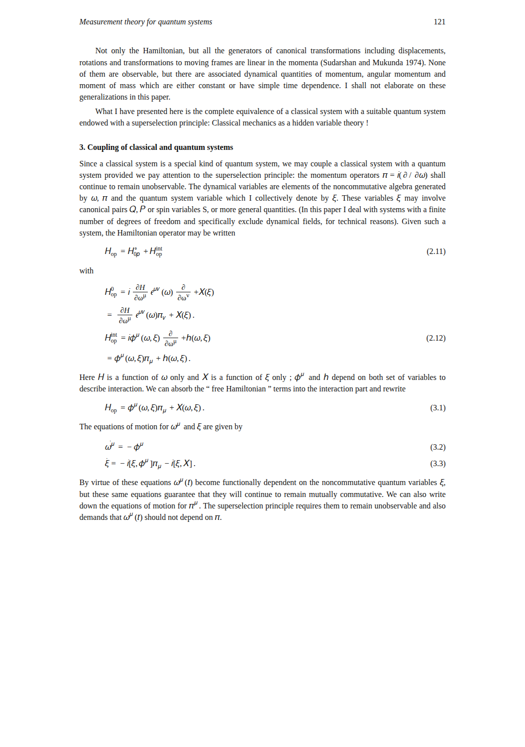Measurement theory for quantum systems 121
Not only the Hamiltonian, but all the generators of canonical transformations including displacements, rotations and transformations to moving frames are linear in the momenta (Sudarshan and Mukunda 1974). None of them are observable, but there are associated dynamical quantities of momentum, angular momentum and moment of mass which are either constant or have simple time dependence. I shall not elaborate on these generalizations in this paper.
What I have presented here is the complete equivalence of a classical system with a suitable quantum system endowed with a superselection principle: Classical mechanics as a hidden variable theory !
3. Coupling of classical and quantum systems
Since a classical system is a special kind of quantum system, we may couple a classical system with a quantum system provided we pay attention to the superselection principle: the momentum operators π=i(∂/∂ω) shall continue to remain unobservable. The dynamical variables are elements of the noncommutative algebra generated by ω, π and the quantum system variable which I collectively denote by ξ. These variables ξ may involve canonical pairs Q, P or spin variables S, or more general quantities. (In this paper I deal with systems with a finite number of degrees of freedom and specifically exclude dynamical fields, for technical reasons). Given such a system, the Hamiltonian operator may be written
Hop= H0p∘ + Hopint (2.11)
with
Hop0= i ∂H∂ωμ ϵμν (ω) ∂∂ων +X(ξ)
= ∂H∂ωμ ϵμν (ω) πν +X(ξ).
Hopint= iϕμ (ω,ξ) ∂∂ωμ +h(ω,ξ) (2.12)
= ϕμ (ω,ξ) πμ +h(ω,ξ).
Here H is a function of ω only and X is a function of ξ only ; ϕμ and h depend on both set of variables to describe interaction. We can absorb the “ free Hamiltonian ” terms into the interaction part and rewrite
Hop= ϕμ (ω,ξ) πμ +X(ω,ξ). (3.1)
The equations of motion for ωμ and ξ are given by
ωμ̇ =− ϕμ (3.2)
ξ̇ =−i [ξ,ϕμ] πμ −i [ξ,X]. (3.3)
By virtue of these equations ωμ(t) become functionally dependent on the noncommutative quantum variables ξ, but these same equations guarantee that they will continue to remain mutually commutative. We can also write down the equations of motion for πμ. The superselection principle requires them to remain unobservable and also demands that ωμ(t) should not depend on π.